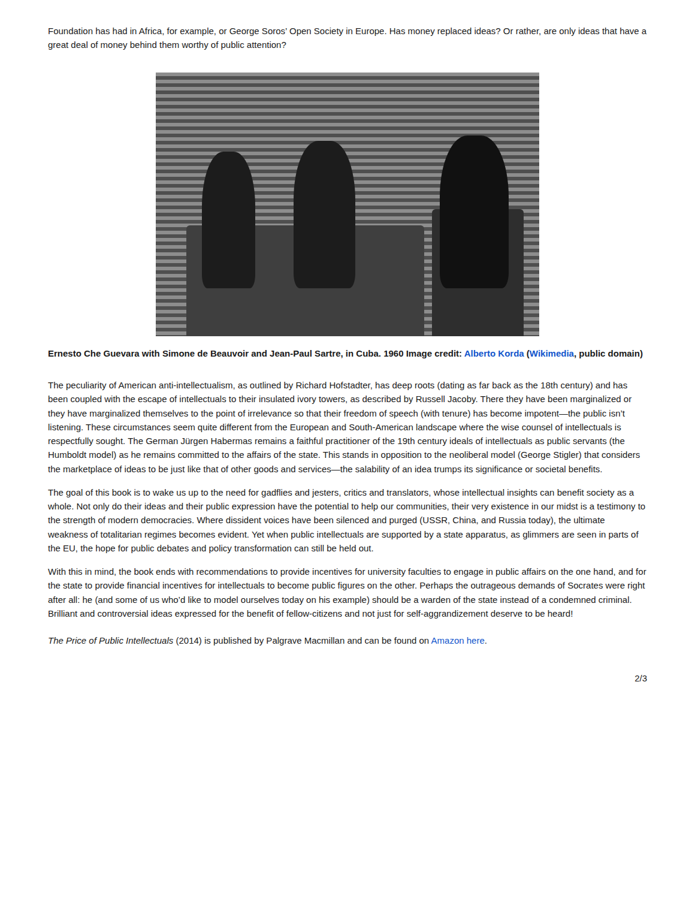Foundation has had in Africa, for example, or George Soros’ Open Society in Europe. Has money replaced ideas? Or rather, are only ideas that have a great deal of money behind them worthy of public attention?
Ernesto Che Guevara with Simone de Beauvoir and Jean-Paul Sartre, in Cuba. 1960 Image credit: Alberto Korda (Wikimedia, public domain)
The peculiarity of American anti-intellectualism, as outlined by Richard Hofstadter, has deep roots (dating as far back as the 18th century) and has been coupled with the escape of intellectuals to their insulated ivory towers, as described by Russell Jacoby. There they have been marginalized or they have marginalized themselves to the point of irrelevance so that their freedom of speech (with tenure) has become impotent—the public isn’t listening. These circumstances seem quite different from the European and South-American landscape where the wise counsel of intellectuals is respectfully sought. The German Jürgen Habermas remains a faithful practitioner of the 19th century ideals of intellectuals as public servants (the Humboldt model) as he remains committed to the affairs of the state. This stands in opposition to the neoliberal model (George Stigler) that considers the marketplace of ideas to be just like that of other goods and services—the salability of an idea trumps its significance or societal benefits.
The goal of this book is to wake us up to the need for gadflies and jesters, critics and translators, whose intellectual insights can benefit society as a whole. Not only do their ideas and their public expression have the potential to help our communities, their very existence in our midst is a testimony to the strength of modern democracies. Where dissident voices have been silenced and purged (USSR, China, and Russia today), the ultimate weakness of totalitarian regimes becomes evident. Yet when public intellectuals are supported by a state apparatus, as glimmers are seen in parts of the EU, the hope for public debates and policy transformation can still be held out.
With this in mind, the book ends with recommendations to provide incentives for university faculties to engage in public affairs on the one hand, and for the state to provide financial incentives for intellectuals to become public figures on the other. Perhaps the outrageous demands of Socrates were right after all: he (and some of us who’d like to model ourselves today on his example) should be a warden of the state instead of a condemned criminal. Brilliant and controversial ideas expressed for the benefit of fellow-citizens and not just for self-aggrandizement deserve to be heard!
The Price of Public Intellectuals (2014) is published by Palgrave Macmillan and can be found on Amazon here.
2/3